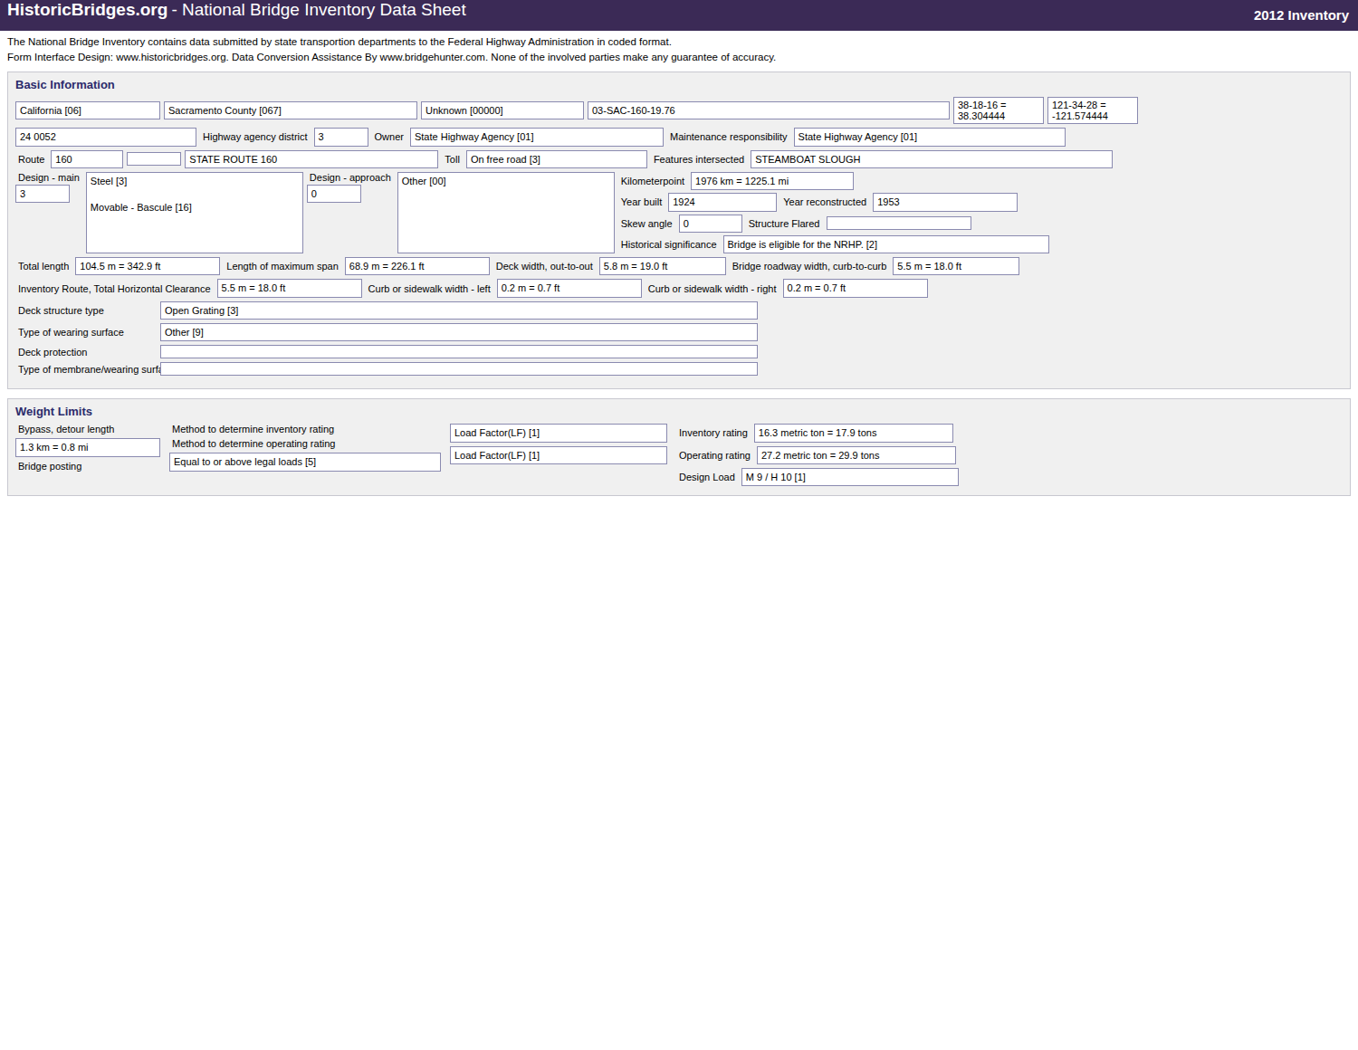HistoricBridges.org - National Bridge Inventory Data Sheet 2012 Inventory
The National Bridge Inventory contains data submitted by state transportion departments to the Federal Highway Administration in coded format.
Form Interface Design: www.historicbridges.org. Data Conversion Assistance By www.bridgehunter.com. None of the involved parties make any guarantee of accuracy.
Basic Information
California [06] Sacramento County [067] Unknown [00000] 03-SAC-160-19.76 38-18-16 = 38.304444 121-34-28 = -121.574444
24 0052 Highway agency district 3 Owner State Highway Agency [01] Maintenance responsibility State Highway Agency [01]
Route 160 STATE ROUTE 160 Toll On free road [3] Features intersected STEAMBOAT SLOUGH
Design - main 3 Steel [3]
Movable - Bascule [16] Design - approach 0 Other [00] Kilometerpoint 1976 km = 1225.1 mi Year built 1924 Year reconstructed 1953 Skew angle 0 Structure Flared Historical significance Bridge is eligible for the NRHP. [2]
Total length 104.5 m = 342.9 ft Length of maximum span 68.9 m = 226.1 ft Deck width, out-to-out 5.8 m = 19.0 ft Bridge roadway width, curb-to-curb 5.5 m = 18.0 ft
Inventory Route, Total Horizontal Clearance 5.5 m = 18.0 ft Curb or sidewalk width - left 0.2 m = 0.7 ft Curb or sidewalk width - right 0.2 m = 0.7 ft
Deck structure type Open Grating [3]
Type of wearing surface Other [9]
Deck protection
Type of membrane/wearing surface
Weight Limits
Bypass, detour length 1.3 km = 0.8 mi Bridge posting
Method to determine inventory rating Method to determine operating rating Equal to or above legal loads [5]
Load Factor(LF) [1] Load Factor(LF) [1]
Inventory rating 16.3 metric ton = 17.9 tons Operating rating 27.2 metric ton = 29.9 tons Design Load M 9 / H 10 [1]